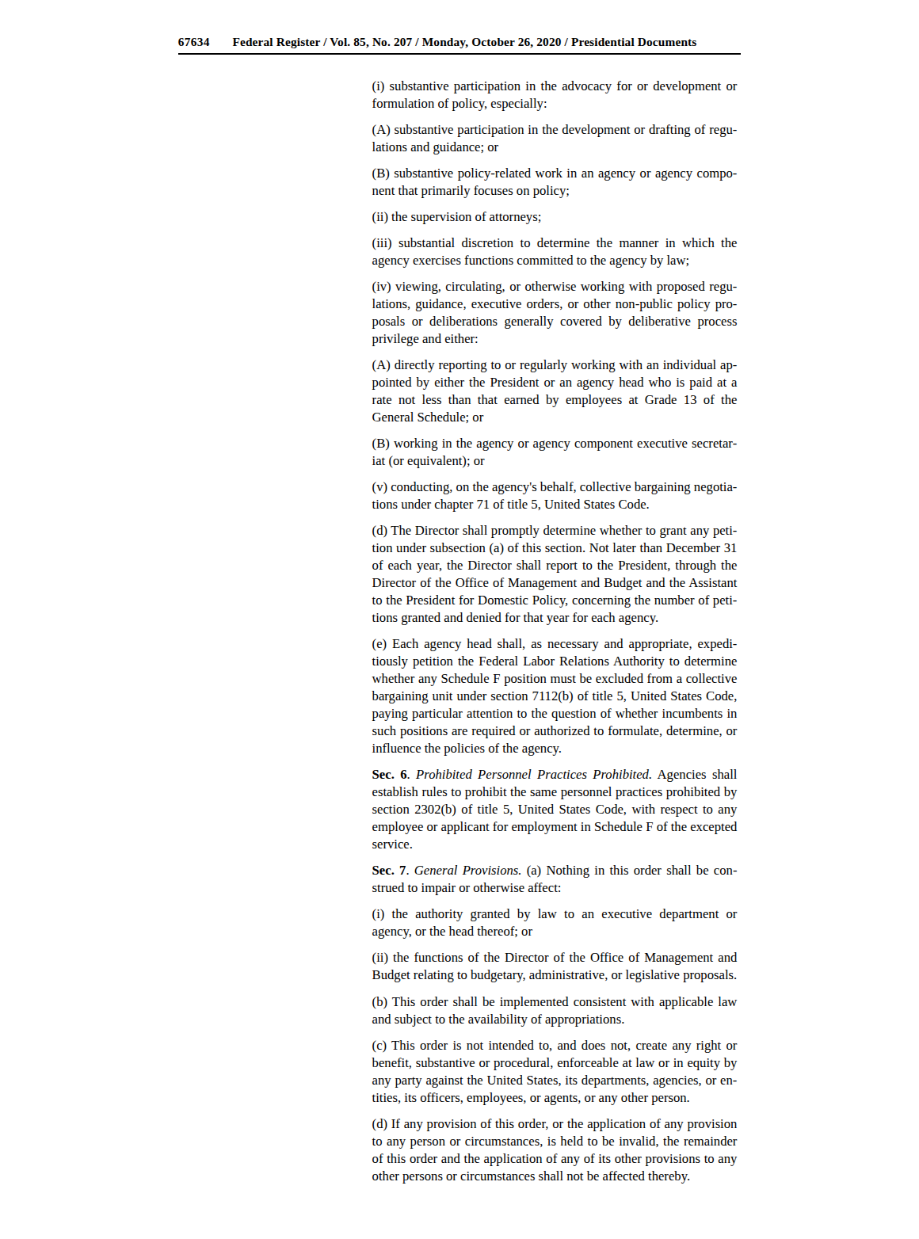67634 Federal Register / Vol. 85, No. 207 / Monday, October 26, 2020 / Presidential Documents
(i) substantive participation in the advocacy for or development or formulation of policy, especially:
(A) substantive participation in the development or drafting of regulations and guidance; or
(B) substantive policy-related work in an agency or agency component that primarily focuses on policy;
(ii) the supervision of attorneys;
(iii) substantial discretion to determine the manner in which the agency exercises functions committed to the agency by law;
(iv) viewing, circulating, or otherwise working with proposed regulations, guidance, executive orders, or other non-public policy proposals or deliberations generally covered by deliberative process privilege and either:
(A) directly reporting to or regularly working with an individual appointed by either the President or an agency head who is paid at a rate not less than that earned by employees at Grade 13 of the General Schedule; or
(B) working in the agency or agency component executive secretariat (or equivalent); or
(v) conducting, on the agency's behalf, collective bargaining negotiations under chapter 71 of title 5, United States Code.
(d) The Director shall promptly determine whether to grant any petition under subsection (a) of this section. Not later than December 31 of each year, the Director shall report to the President, through the Director of the Office of Management and Budget and the Assistant to the President for Domestic Policy, concerning the number of petitions granted and denied for that year for each agency.
(e) Each agency head shall, as necessary and appropriate, expeditiously petition the Federal Labor Relations Authority to determine whether any Schedule F position must be excluded from a collective bargaining unit under section 7112(b) of title 5, United States Code, paying particular attention to the question of whether incumbents in such positions are required or authorized to formulate, determine, or influence the policies of the agency.
Sec. 6. Prohibited Personnel Practices Prohibited. Agencies shall establish rules to prohibit the same personnel practices prohibited by section 2302(b) of title 5, United States Code, with respect to any employee or applicant for employment in Schedule F of the excepted service.
Sec. 7. General Provisions. (a) Nothing in this order shall be construed to impair or otherwise affect:
(i) the authority granted by law to an executive department or agency, or the head thereof; or
(ii) the functions of the Director of the Office of Management and Budget relating to budgetary, administrative, or legislative proposals.
(b) This order shall be implemented consistent with applicable law and subject to the availability of appropriations.
(c) This order is not intended to, and does not, create any right or benefit, substantive or procedural, enforceable at law or in equity by any party against the United States, its departments, agencies, or entities, its officers, employees, or agents, or any other person.
(d) If any provision of this order, or the application of any provision to any person or circumstances, is held to be invalid, the remainder of this order and the application of any of its other provisions to any other persons or circumstances shall not be affected thereby.